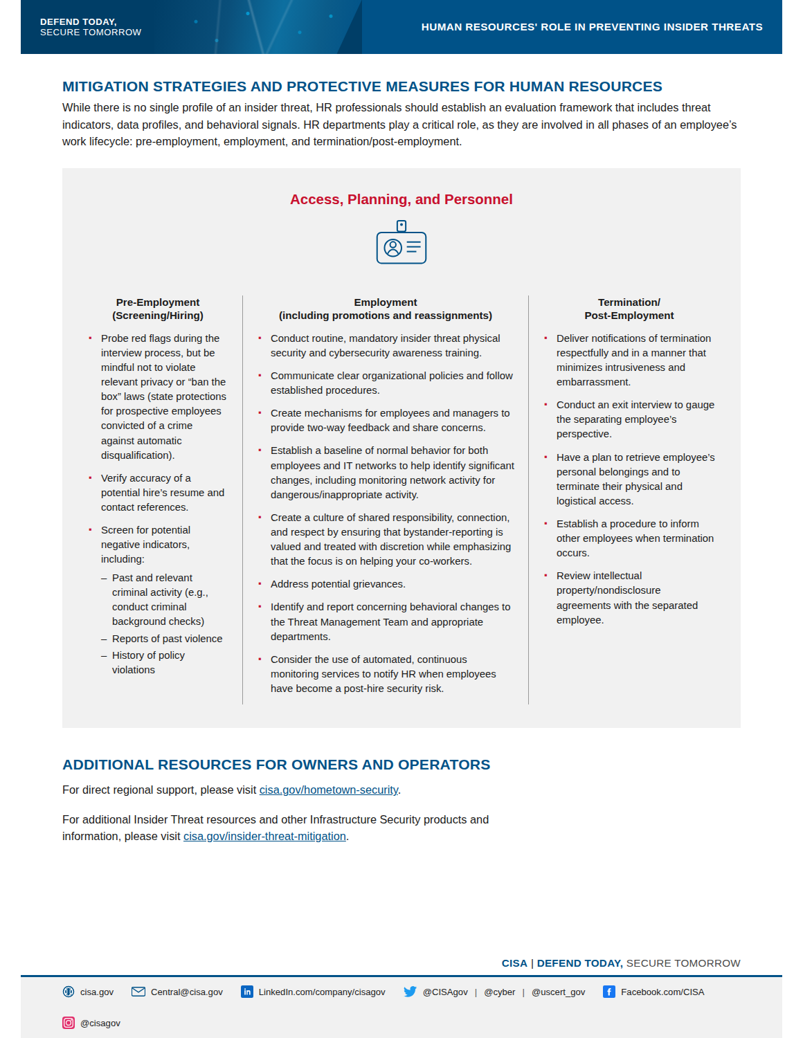Defend Today,
Secure Tomorrow
Human Resources' Role in Preventing Insider Threats
Mitigation Strategies and Protective Measures for Human Resources
While there is no single profile of an insider threat, HR professionals should establish an evaluation framework that includes threat indicators, data profiles, and behavioral signals. HR departments play a critical role, as they are involved in all phases of an employee’s work lifecycle: pre-employment, employment, and termination/post-employment.
Access, Planning, and Personnel
Pre-Employment
(Screening/Hiring)
Probe red flags during the interview process, but be mindful not to violate relevant privacy or “ban the box” laws (state protections for prospective employees convicted of a crime against automatic disqualification).
Verify accuracy of a potential hire’s resume and contact references.
Screen for potential negative indicators, including:
Past and relevant criminal activity (e.g., conduct criminal background checks)
Reports of past violence
History of policy violations
Employment
(including promotions and reassignments)
Conduct routine, mandatory insider threat physical security and cybersecurity awareness training.
Communicate clear organizational policies and follow established procedures.
Create mechanisms for employees and managers to provide two-way feedback and share concerns.
Establish a baseline of normal behavior for both employees and IT networks to help identify significant changes, including monitoring network activity for dangerous/inappropriate activity.
Create a culture of shared responsibility, connection, and respect by ensuring that bystander-reporting is valued and treated with discretion while emphasizing that the focus is on helping your co-workers.
Address potential grievances.
Identify and report concerning behavioral changes to the Threat Management Team and appropriate departments.
Consider the use of automated, continuous monitoring services to notify HR when employees have become a post-hire security risk.
Termination/
Post-Employment
Deliver notifications of termination respectfully and in a manner that minimizes intrusiveness and embarrassment.
Conduct an exit interview to gauge the separating employee’s perspective.
Have a plan to retrieve employee’s personal belongings and to terminate their physical and logistical access.
Establish a procedure to inform other employees when termination occurs.
Review intellectual property/nondisclosure agreements with the separated employee.
Additional Resources for Owners and Operators
For direct regional support, please visit cisa.gov/hometown-security.
For additional Insider Threat resources and other Infrastructure Security products and
information, please visit cisa.gov/insider-threat-mitigation.
CISA | DEFEND TODAY, SECURE TOMORROW
cisa.gov
Central@cisa.gov
LinkedIn.com/company/cisagov
@CISAgov | @cyber | @uscert_gov
Facebook.com/CISA
@cisagov